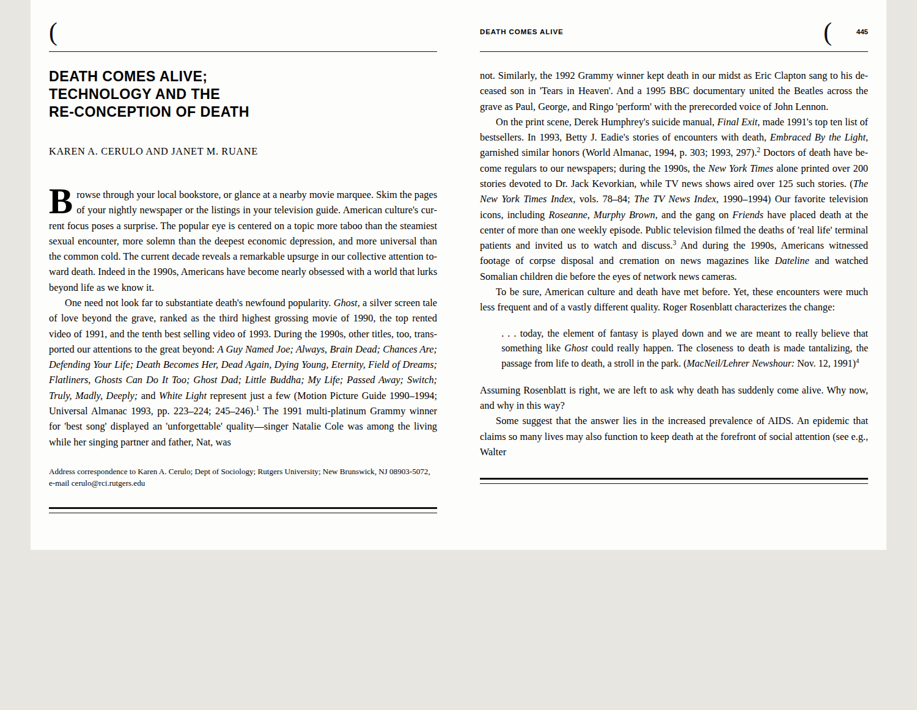(
DEATH COMES ALIVE;
TECHNOLOGY AND THE
RE-CONCEPTION OF DEATH
KAREN A. CERULO AND JANET M. RUANE
Browse through your local bookstore, or glance at a nearby movie marquee. Skim the pages of your nightly newspaper or the listings in your television guide. American culture's current focus poses a surprise. The popular eye is centered on a topic more taboo than the steamiest sexual encounter, more solemn than the deepest economic depression, and more universal than the common cold. The current decade reveals a remarkable upsurge in our collective attention toward death. Indeed in the 1990s, Americans have become nearly obsessed with a world that lurks beyond life as we know it.
One need not look far to substantiate death's newfound popularity. Ghost, a silver screen tale of love beyond the grave, ranked as the third highest grossing movie of 1990, the top rented video of 1991, and the tenth best selling video of 1993. During the 1990s, other titles, too, transported our attentions to the great beyond: A Guy Named Joe; Always, Brain Dead; Chances Are; Defending Your Life; Death Becomes Her, Dead Again, Dying Young, Eternity, Field of Dreams; Flatliners, Ghosts Can Do It Too; Ghost Dad; Little Buddha; My Life; Passed Away; Switch; Truly, Madly, Deeply; and White Light represent just a few (Motion Picture Guide 1990–1994; Universal Almanac 1993, pp. 223–224; 245–246).1 The 1991 multi-platinum Grammy winner for 'best song' displayed an 'unforgettable' quality—singer Natalie Cole was among the living while her singing partner and father, Nat, was
Address correspondence to Karen A. Cerulo; Dept of Sociology; Rutgers University; New Brunswick, NJ 08903-5072, e-mail cerulo@rci.rutgers.edu
DEATH COMES ALIVE ( 445
not. Similarly, the 1992 Grammy winner kept death in our midst as Eric Clapton sang to his deceased son in 'Tears in Heaven'. And a 1995 BBC documentary united the Beatles across the grave as Paul, George, and Ringo 'perform' with the prerecorded voice of John Lennon.
On the print scene, Derek Humphrey's suicide manual, Final Exit, made 1991's top ten list of bestsellers. In 1993, Betty J. Eadie's stories of encounters with death, Embraced By the Light, garnished similar honors (World Almanac, 1994, p. 303; 1993, 297).2 Doctors of death have become regulars to our newspapers; during the 1990s, the New York Times alone printed over 200 stories devoted to Dr. Jack Kevorkian, while TV news shows aired over 125 such stories. (The New York Times Index, vols. 78–84; The TV News Index, 1990–1994) Our favorite television icons, including Roseanne, Murphy Brown, and the gang on Friends have placed death at the center of more than one weekly episode. Public television filmed the deaths of 'real life' terminal patients and invited us to watch and discuss.3 And during the 1990s, Americans witnessed footage of corpse disposal and cremation on news magazines like Dateline and watched Somalian children die before the eyes of network news cameras.
To be sure, American culture and death have met before. Yet, these encounters were much less frequent and of a vastly different quality. Roger Rosenblatt characterizes the change:
. . . today, the element of fantasy is played down and we are meant to really believe that something like Ghost could really happen. The closeness to death is made tantalizing, the passage from life to death, a stroll in the park. (MacNeil/Lehrer Newshour: Nov. 12, 1991)4
Assuming Rosenblatt is right, we are left to ask why death has suddenly come alive. Why now, and why in this way?
Some suggest that the answer lies in the increased prevalence of AIDS. An epidemic that claims so many lives may also function to keep death at the forefront of social attention (see e.g., Walter